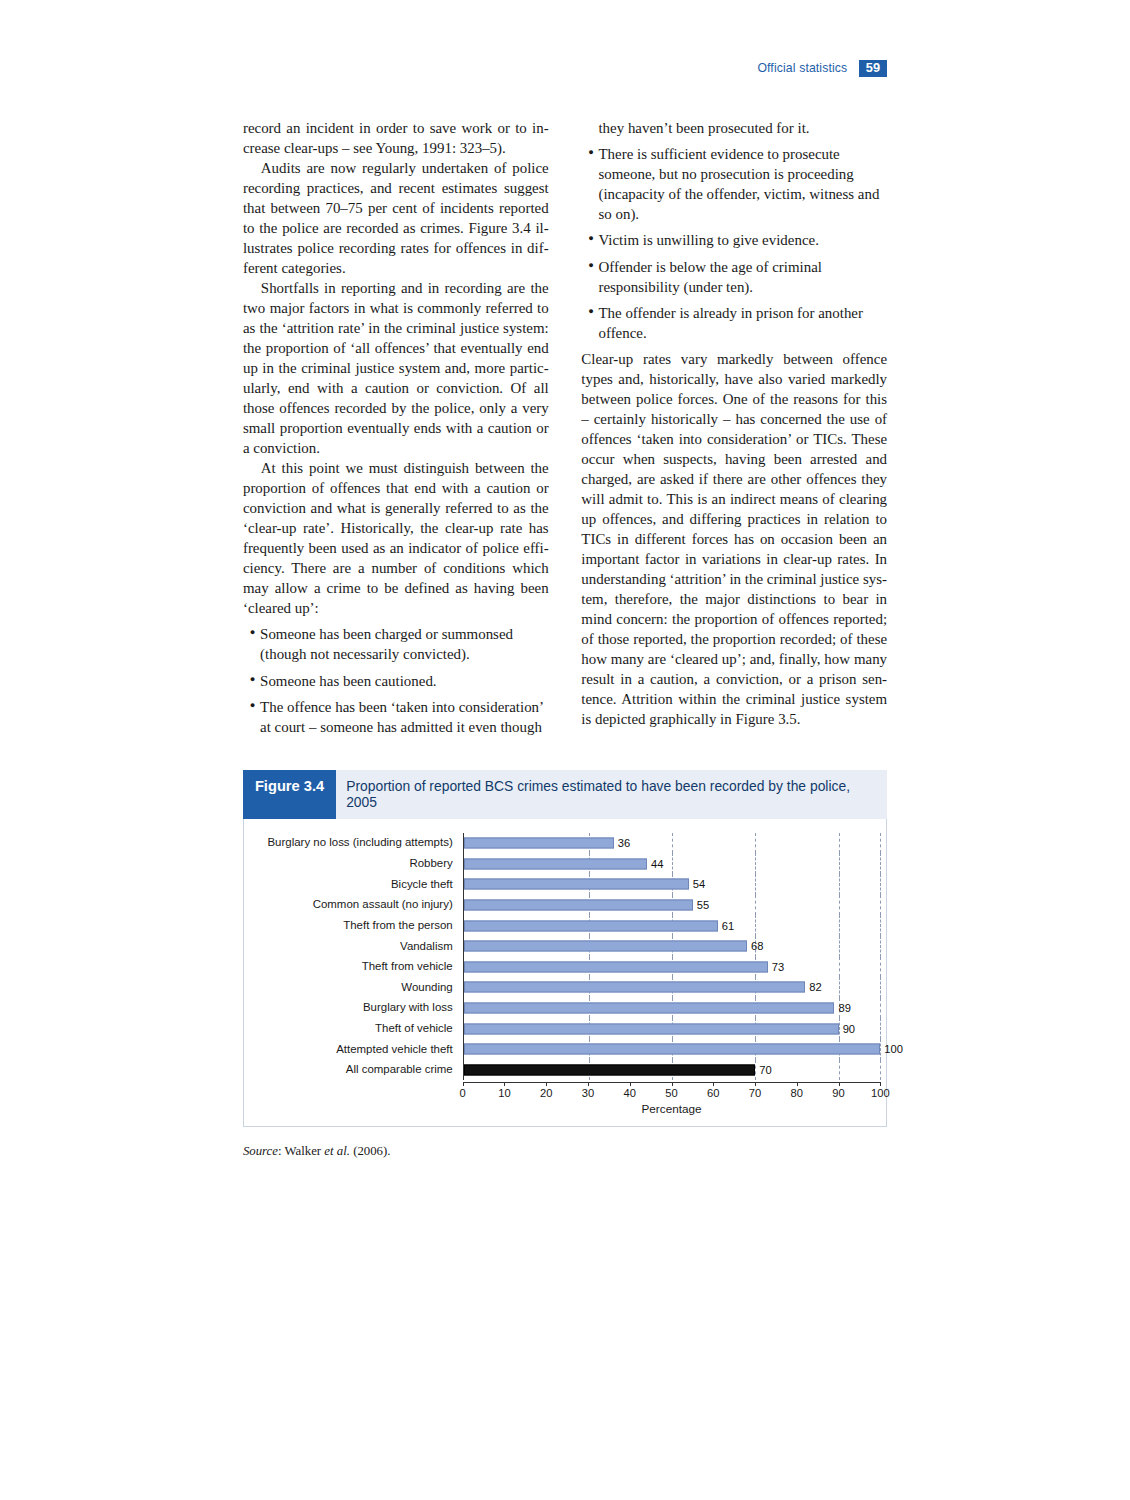Official statistics
59
record an incident in order to save work or to increase clear-ups – see Young, 1991: 323–5).
Audits are now regularly undertaken of police recording practices, and recent estimates suggest that between 70–75 per cent of incidents reported to the police are recorded as crimes. Figure 3.4 illustrates police recording rates for offences in different categories.
Shortfalls in reporting and in recording are the two major factors in what is commonly referred to as the ‘attrition rate’ in the criminal justice system: the proportion of ‘all offences’ that eventually end up in the criminal justice system and, more particularly, end with a caution or conviction. Of all those offences recorded by the police, only a very small proportion eventually ends with a caution or a conviction.
At this point we must distinguish between the proportion of offences that end with a caution or conviction and what is generally referred to as the ‘clear-up rate’. Historically, the clear-up rate has frequently been used as an indicator of police efficiency. There are a number of conditions which may allow a crime to be defined as having been ‘cleared up’:
Someone has been charged or summonsed (though not necessarily convicted).
Someone has been cautioned.
The offence has been ‘taken into consideration’ at court – someone has admitted it even though they haven’t been prosecuted for it.
There is sufficient evidence to prosecute someone, but no prosecution is proceeding (incapacity of the offender, victim, witness and so on).
Victim is unwilling to give evidence.
Offender is below the age of criminal responsibility (under ten).
The offender is already in prison for another offence.
Clear-up rates vary markedly between offence types and, historically, have also varied markedly between police forces. One of the reasons for this – certainly historically – has concerned the use of offences ‘taken into consideration’ or TICs. These occur when suspects, having been arrested and charged, are asked if there are other offences they will admit to. This is an indirect means of clearing up offences, and differing practices in relation to TICs in different forces has on occasion been an important factor in variations in clear-up rates. In understanding ‘attrition’ in the criminal justice system, therefore, the major distinctions to bear in mind concern: the proportion of offences reported; of those reported, the proportion recorded; of these how many are ‘cleared up’; and, finally, how many result in a caution, a conviction, or a prison sentence. Attrition within the criminal justice system is depicted graphically in Figure 3.5.
Figure 3.4
Proportion of reported BCS crimes estimated to have been recorded by the police, 2005
Burglary no loss (including attempts)
36
Robbery
44
Bicycle theft
54
Common assault (no injury)
55
Theft from the person
61
Vandalism
68
Theft from vehicle
73
Wounding
82
Burglary with loss
89
Theft of vehicle
90
Attempted vehicle theft
100
All comparable crime
70
0 10 20 30 40 50 60 70 80 90 100
Percentage
Source: Walker et al. (2006).